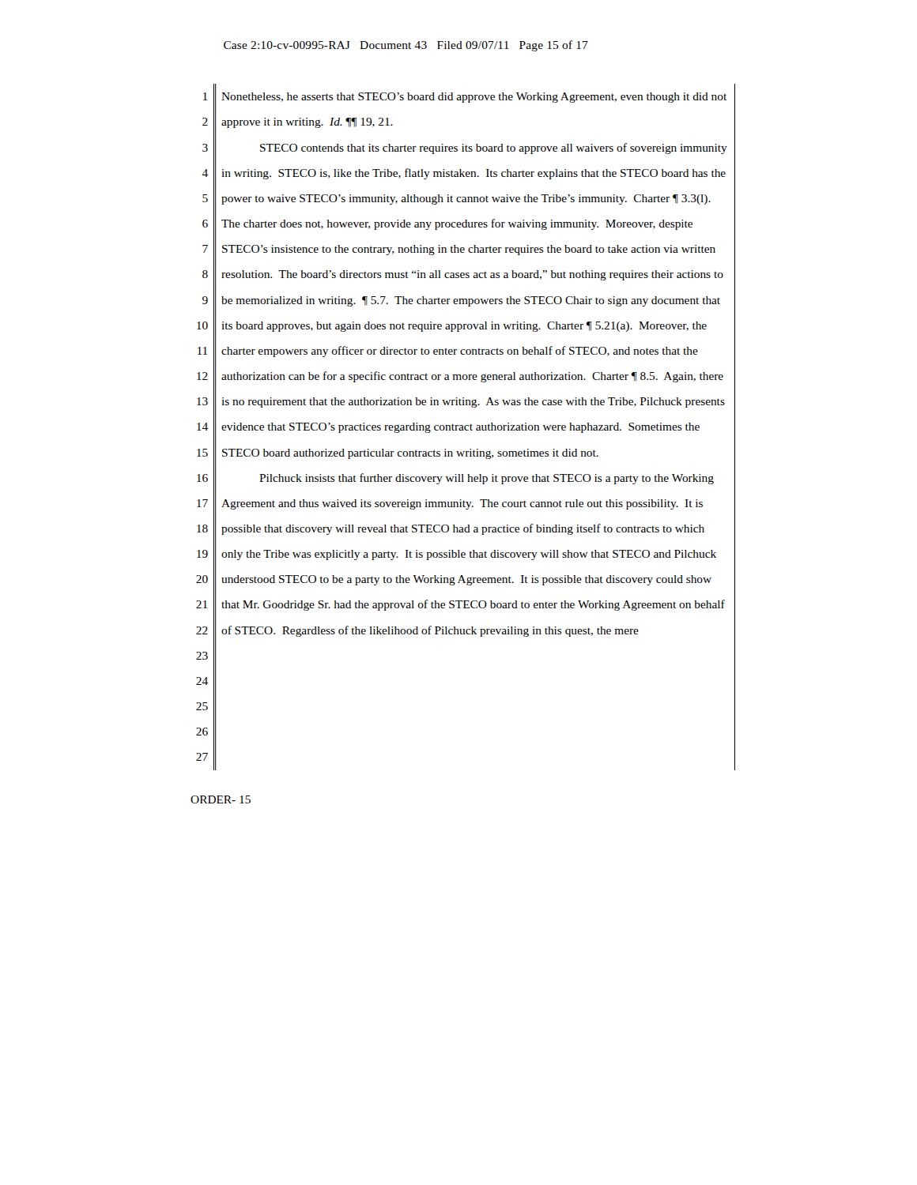Case 2:10-cv-00995-RAJ Document 43 Filed 09/07/11 Page 15 of 17
1
2
3
4
5
6
7
8
9
10
11
12
13
14
15
16
17
18
19
20
21
22
23
24
25
26
27
Nonetheless, he asserts that STECO’s board did approve the Working Agreement, even though it did not approve it in writing. Id. ¶¶ 19, 21.
STECO contends that its charter requires its board to approve all waivers of sovereign immunity in writing. STECO is, like the Tribe, flatly mistaken. Its charter explains that the STECO board has the power to waive STECO’s immunity, although it cannot waive the Tribe’s immunity. Charter ¶ 3.3(l). The charter does not, however, provide any procedures for waiving immunity. Moreover, despite STECO’s insistence to the contrary, nothing in the charter requires the board to take action via written resolution. The board’s directors must “in all cases act as a board,” but nothing requires their actions to be memorialized in writing. ¶ 5.7. The charter empowers the STECO Chair to sign any document that its board approves, but again does not require approval in writing. Charter ¶ 5.21(a). Moreover, the charter empowers any officer or director to enter contracts on behalf of STECO, and notes that the authorization can be for a specific contract or a more general authorization. Charter ¶ 8.5. Again, there is no requirement that the authorization be in writing. As was the case with the Tribe, Pilchuck presents evidence that STECO’s practices regarding contract authorization were haphazard. Sometimes the STECO board authorized particular contracts in writing, sometimes it did not.
Pilchuck insists that further discovery will help it prove that STECO is a party to the Working Agreement and thus waived its sovereign immunity. The court cannot rule out this possibility. It is possible that discovery will reveal that STECO had a practice of binding itself to contracts to which only the Tribe was explicitly a party. It is possible that discovery will show that STECO and Pilchuck understood STECO to be a party to the Working Agreement. It is possible that discovery could show that Mr. Goodridge Sr. had the approval of the STECO board to enter the Working Agreement on behalf of STECO. Regardless of the likelihood of Pilchuck prevailing in this quest, the mere
ORDER- 15